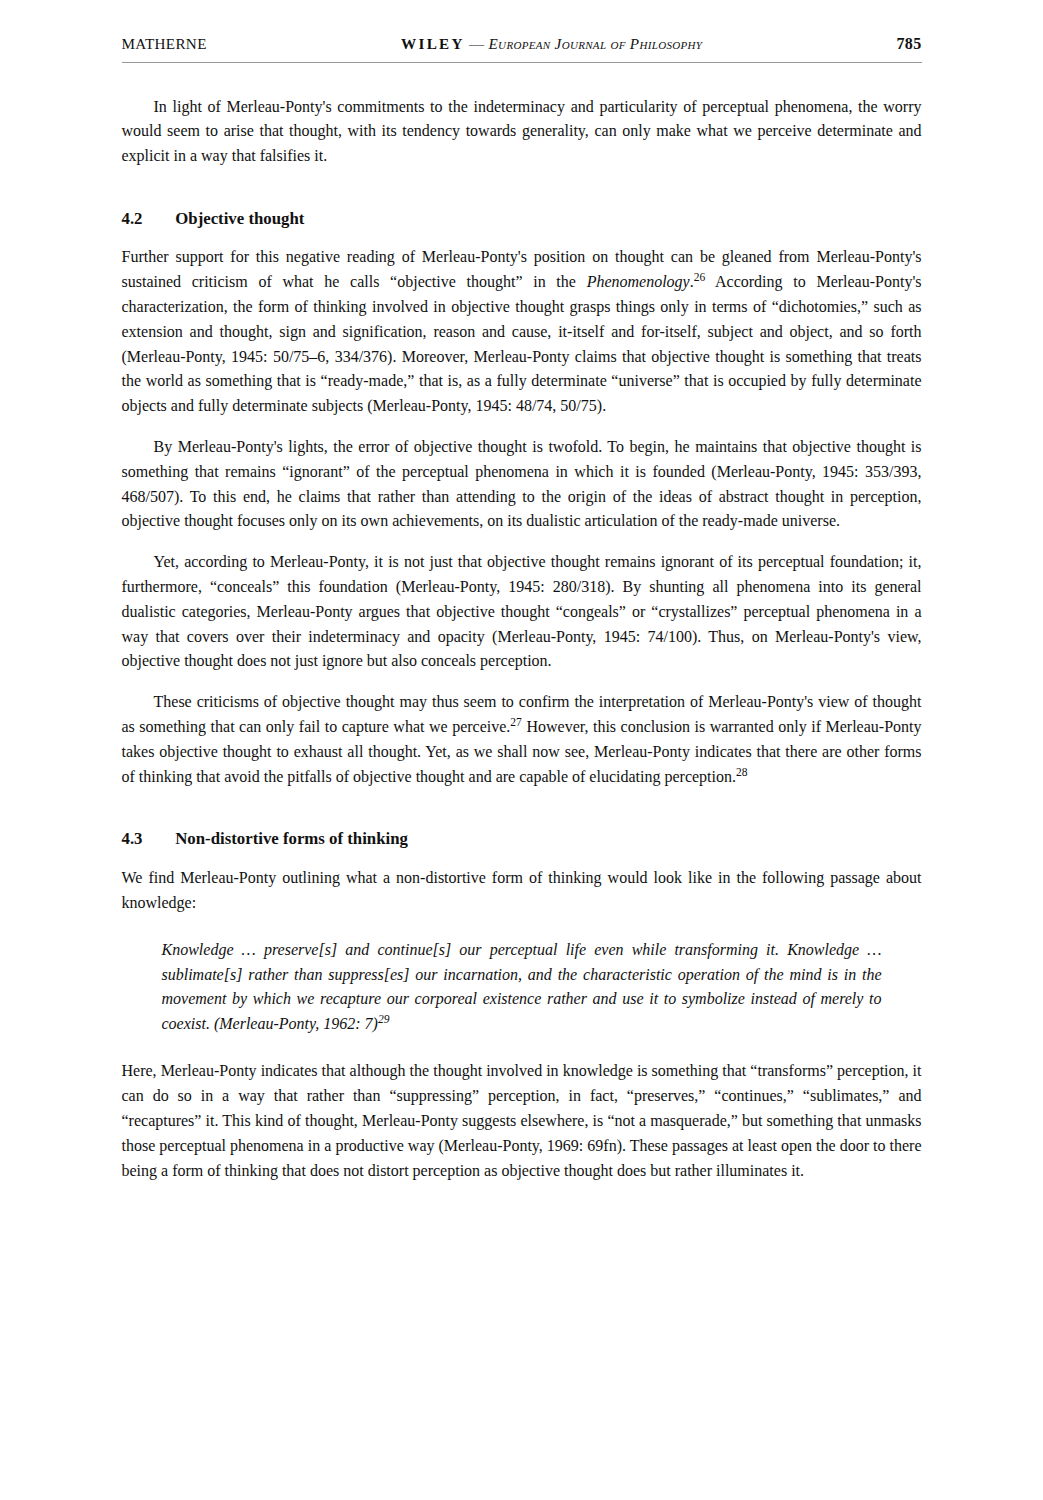MATHERNE WILEY — European Journal of Philosophy 785
In light of Merleau-Ponty's commitments to the indeterminacy and particularity of perceptual phenomena, the worry would seem to arise that thought, with its tendency towards generality, can only make what we perceive determinate and explicit in a way that falsifies it.
4.2 Objective thought
Further support for this negative reading of Merleau-Ponty's position on thought can be gleaned from Merleau-Ponty's sustained criticism of what he calls “objective thought” in the Phenomenology.26 According to Merleau-Ponty's characterization, the form of thinking involved in objective thought grasps things only in terms of “dichotomies,” such as extension and thought, sign and signification, reason and cause, it-itself and for-itself, subject and object, and so forth (Merleau-Ponty, 1945: 50/75–6, 334/376). Moreover, Merleau-Ponty claims that objective thought is something that treats the world as something that is “ready-made,” that is, as a fully determinate “universe” that is occupied by fully determinate objects and fully determinate subjects (Merleau-Ponty, 1945: 48/74, 50/75).
By Merleau-Ponty's lights, the error of objective thought is twofold. To begin, he maintains that objective thought is something that remains “ignorant” of the perceptual phenomena in which it is founded (Merleau-Ponty, 1945: 353/393, 468/507). To this end, he claims that rather than attending to the origin of the ideas of abstract thought in perception, objective thought focuses only on its own achievements, on its dualistic articulation of the ready-made universe.
Yet, according to Merleau-Ponty, it is not just that objective thought remains ignorant of its perceptual foundation; it, furthermore, “conceals” this foundation (Merleau-Ponty, 1945: 280/318). By shunting all phenomena into its general dualistic categories, Merleau-Ponty argues that objective thought “congeals” or “crystallizes” perceptual phenomena in a way that covers over their indeterminacy and opacity (Merleau-Ponty, 1945: 74/100). Thus, on Merleau-Ponty's view, objective thought does not just ignore but also conceals perception.
These criticisms of objective thought may thus seem to confirm the interpretation of Merleau-Ponty's view of thought as something that can only fail to capture what we perceive.27 However, this conclusion is warranted only if Merleau-Ponty takes objective thought to exhaust all thought. Yet, as we shall now see, Merleau-Ponty indicates that there are other forms of thinking that avoid the pitfalls of objective thought and are capable of elucidating perception.28
4.3 Non-distortive forms of thinking
We find Merleau-Ponty outlining what a non-distortive form of thinking would look like in the following passage about knowledge:
Knowledge … preserve[s] and continue[s] our perceptual life even while transforming it. Knowledge … sublimate[s] rather than suppress[es] our incarnation, and the characteristic operation of the mind is in the movement by which we recapture our corporeal existence rather and use it to symbolize instead of merely to coexist. (Merleau-Ponty, 1962: 7)29
Here, Merleau-Ponty indicates that although the thought involved in knowledge is something that “transforms” perception, it can do so in a way that rather than “suppressing” perception, in fact, “preserves,” “continues,” “sublimates,” and “recaptures” it. This kind of thought, Merleau-Ponty suggests elsewhere, is “not a masquerade,” but something that unmasks those perceptual phenomena in a productive way (Merleau-Ponty, 1969: 69fn). These passages at least open the door to there being a form of thinking that does not distort perception as objective thought does but rather illuminates it.